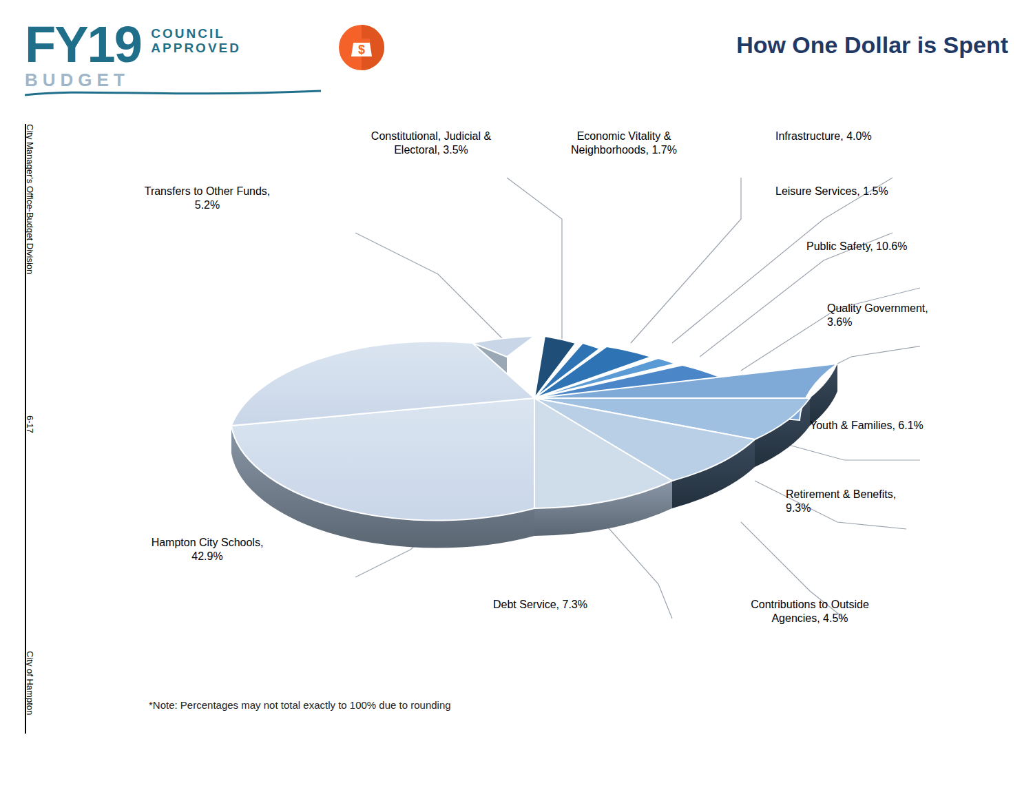FY19 COUNCIL APPROVED
BUDGET
$
How One Dollar is Spent
City Manager's Office-Budget Division 6-17 City of Hampton
Constitutional, Judicial &
Electoral, 3.5%
Economic Vitality &
Neighborhoods, 1.7%
Infrastructure, 4.0%
Leisure Services, 1.5%
Public Safety, 10.6%
Quality Government,
3.6%
Youth & Families, 6.1%
Retirement & Benefits,
9.3%
Contributions to Outside
Agencies, 4.5%
Debt Service, 7.3%
Transfers to Other Funds,
5.2%
Hampton City Schools,
42.9%
*Note: Percentages may not total exactly to 100% due to rounding